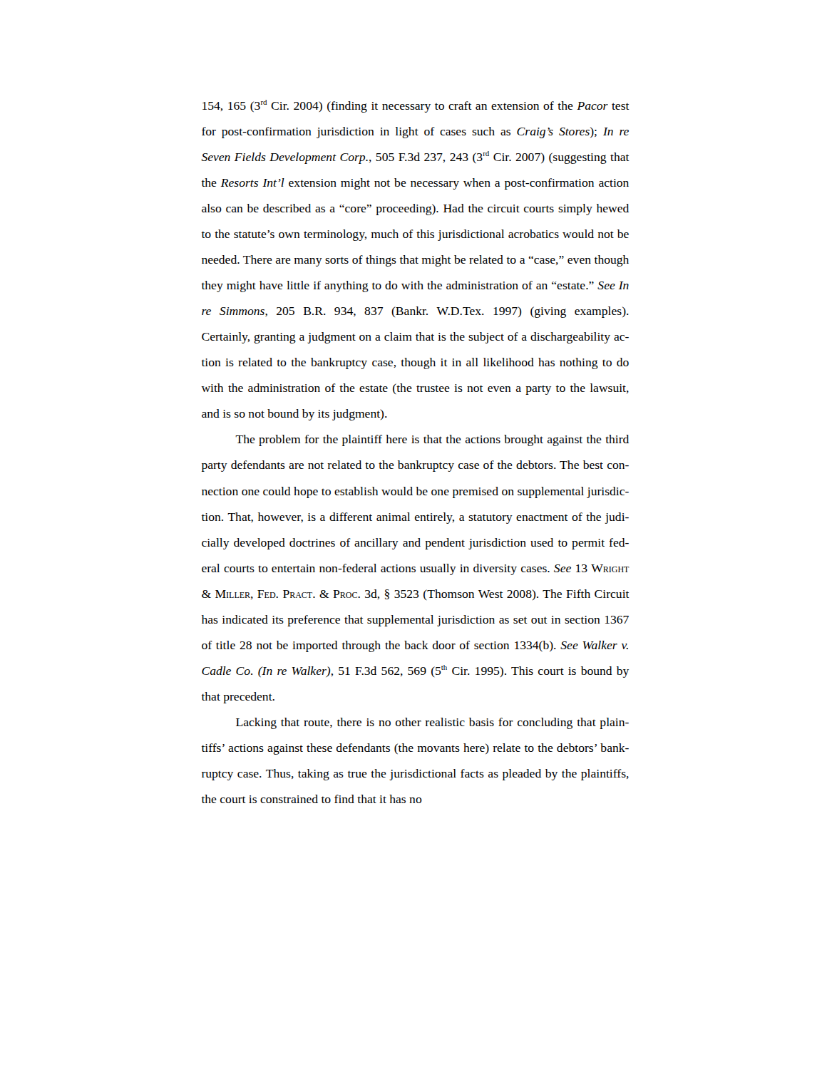154, 165 (3rd Cir. 2004) (finding it necessary to craft an extension of the Pacor test for post-confirmation jurisdiction in light of cases such as Craig’s Stores); In re Seven Fields Development Corp., 505 F.3d 237, 243 (3rd Cir. 2007) (suggesting that the Resorts Int’l extension might not be necessary when a post-confirmation action also can be described as a “core” proceeding). Had the circuit courts simply hewed to the statute’s own terminology, much of this jurisdictional acrobatics would not be needed. There are many sorts of things that might be related to a “case,” even though they might have little if anything to do with the administration of an “estate.” See In re Simmons, 205 B.R. 934, 837 (Bankr. W.D.Tex. 1997) (giving examples). Certainly, granting a judgment on a claim that is the subject of a dischargeability action is related to the bankruptcy case, though it in all likelihood has nothing to do with the administration of the estate (the trustee is not even a party to the lawsuit, and is so not bound by its judgment).
The problem for the plaintiff here is that the actions brought against the third party defendants are not related to the bankruptcy case of the debtors. The best connection one could hope to establish would be one premised on supplemental jurisdiction. That, however, is a different animal entirely, a statutory enactment of the judicially developed doctrines of ancillary and pendent jurisdiction used to permit federal courts to entertain non-federal actions usually in diversity cases. See 13 Wright & Miller, Fed. Pract. & Proc. 3d, § 3523 (Thomson West 2008). The Fifth Circuit has indicated its preference that supplemental jurisdiction as set out in section 1367 of title 28 not be imported through the back door of section 1334(b). See Walker v. Cadle Co. (In re Walker), 51 F.3d 562, 569 (5th Cir. 1995). This court is bound by that precedent.
Lacking that route, there is no other realistic basis for concluding that plaintiffs’ actions against these defendants (the movants here) relate to the debtors’ bankruptcy case. Thus, taking as true the jurisdictional facts as pleaded by the plaintiffs, the court is constrained to find that it has no